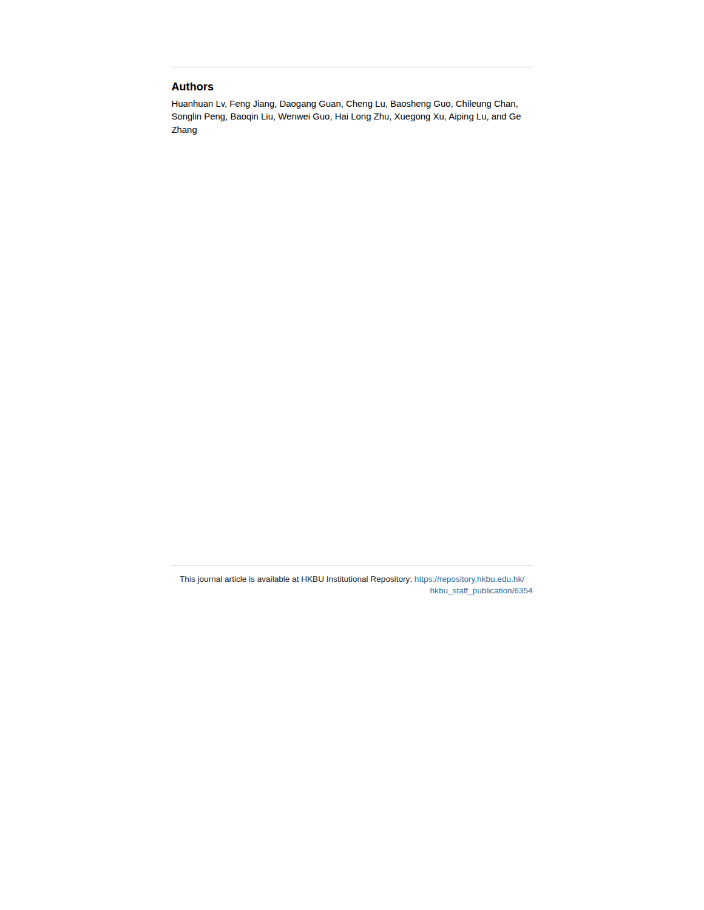Authors
Huanhuan Lv, Feng Jiang, Daogang Guan, Cheng Lu, Baosheng Guo, Chileung Chan, Songlin Peng, Baoqin Liu, Wenwei Guo, Hai Long Zhu, Xuegong Xu, Aiping Lu, and Ge Zhang
This journal article is available at HKBU Institutional Repository: https://repository.hkbu.edu.hk/hkbu_staff_publication/6354